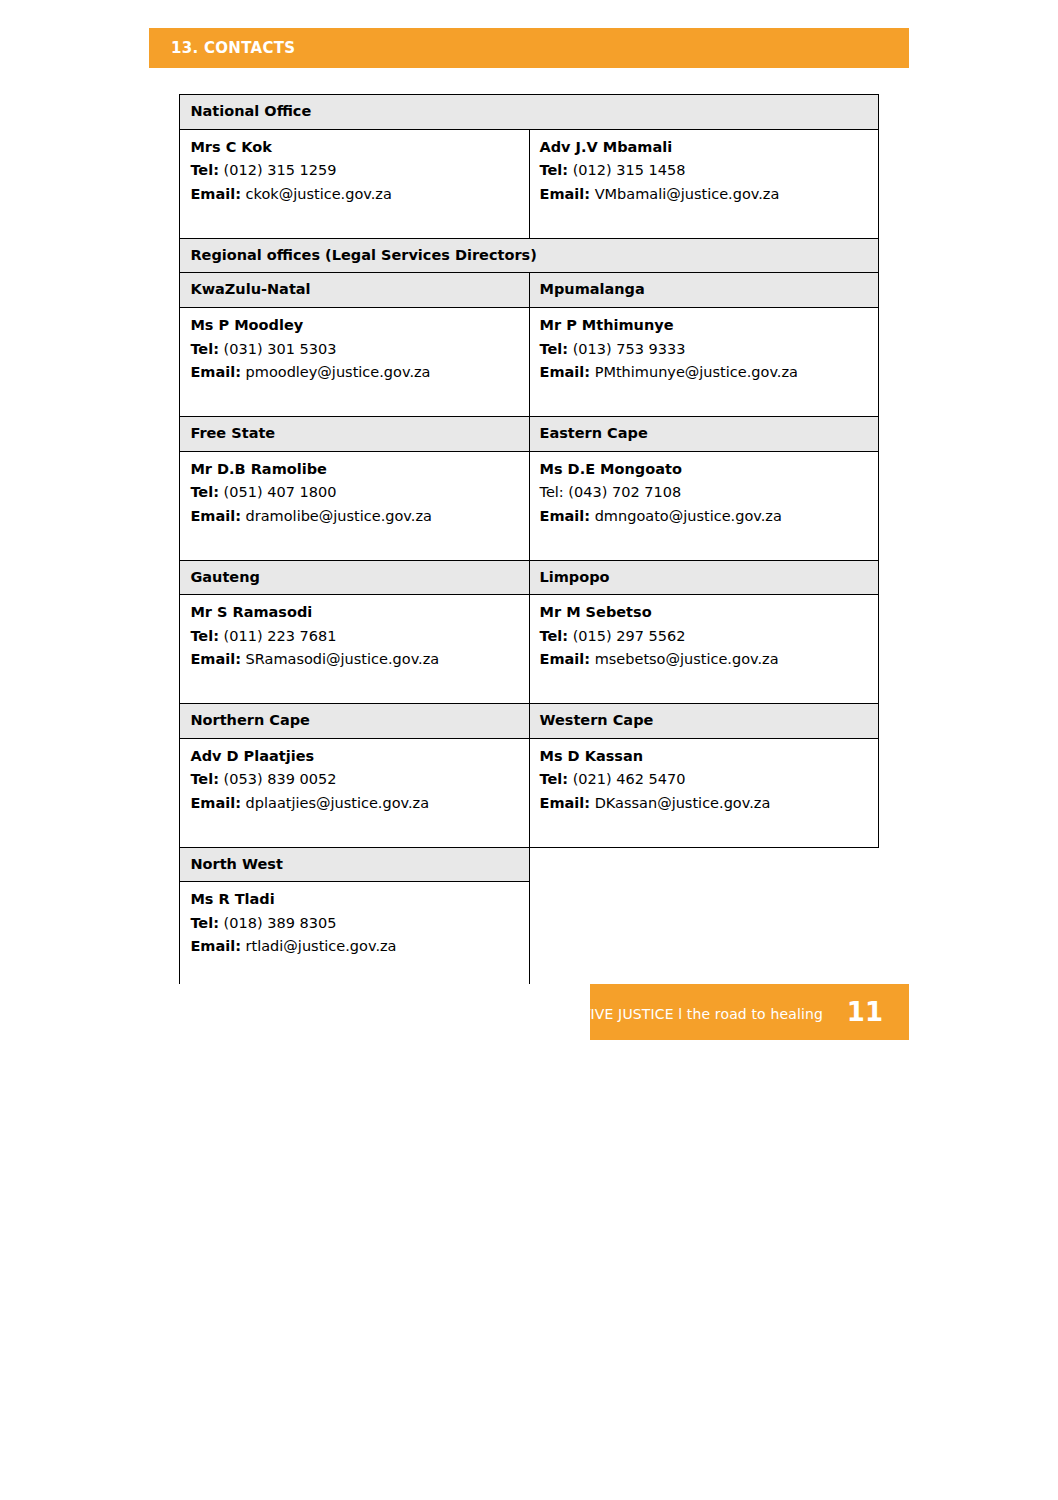13. CONTACTS
| National Office |
| --- |
| Mrs C Kok Tel: (012) 315 1259 Email: ckok@justice.gov.za | Adv J.V Mbamali Tel: (012) 315 1458 Email: VMbamali@justice.gov.za |
| Regional offices (Legal Services Directors) |
| KwaZulu-Natal | Mpumalanga |
| Ms P Moodley Tel: (031) 301 5303 Email: pmoodley@justice.gov.za | Mr P Mthimunye Tel: (013) 753 9333 Email: PMthimunye@justice.gov.za |
| Free State | Eastern Cape |
| Mr D.B Ramolibe Tel: (051) 407 1800 Email: dramolibe@justice.gov.za | Ms D.E Mongoato Tel: (043) 702 7108 Email: dmngoato@justice.gov.za |
| Gauteng | Limpopo |
| Mr S Ramasodi Tel: (011) 223 7681 Email: SRamasodi@justice.gov.za | Mr M Sebetso Tel: (015) 297 5562 Email: msebetso@justice.gov.za |
| Northern Cape | Western Cape |
| Adv D Plaatjies Tel: (053) 839 0052 Email: dplaatjies@justice.gov.za | Ms D Kassan Tel: (021) 462 5470 Email: DKassan@justice.gov.za |
| North West | |
| Ms R Tladi Tel: (018) 389 8305 Email: rtladi@justice.gov.za | |
RESTORATIVE JUSTICE l the road to healing
11